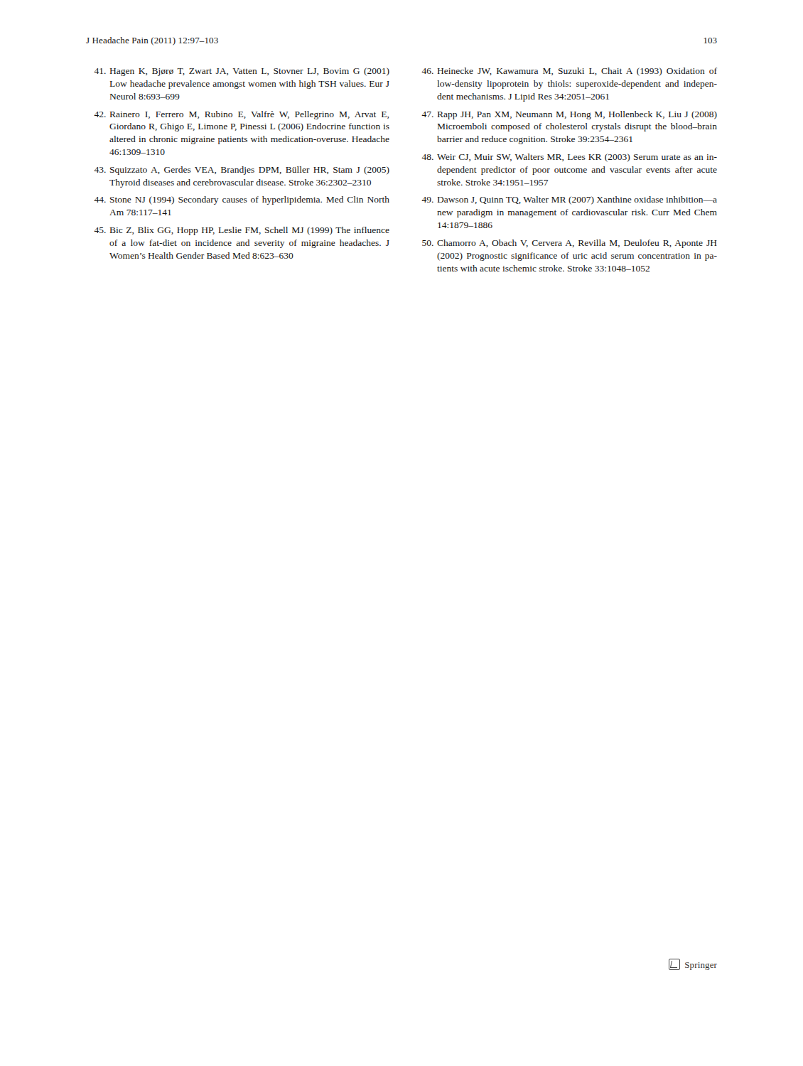J Headache Pain (2011) 12:97–103
103
41. Hagen K, Bjørø T, Zwart JA, Vatten L, Stovner LJ, Bovim G (2001) Low headache prevalence amongst women with high TSH values. Eur J Neurol 8:693–699
42. Rainero I, Ferrero M, Rubino E, Valfrè W, Pellegrino M, Arvat E, Giordano R, Ghigo E, Limone P, Pinessi L (2006) Endocrine function is altered in chronic migraine patients with medication-overuse. Headache 46:1309–1310
43. Squizzato A, Gerdes VEA, Brandjes DPM, Büller HR, Stam J (2005) Thyroid diseases and cerebrovascular disease. Stroke 36:2302–2310
44. Stone NJ (1994) Secondary causes of hyperlipidemia. Med Clin North Am 78:117–141
45. Bic Z, Blix GG, Hopp HP, Leslie FM, Schell MJ (1999) The influence of a low fat-diet on incidence and severity of migraine headaches. J Women’s Health Gender Based Med 8:623–630
46. Heinecke JW, Kawamura M, Suzuki L, Chait A (1993) Oxidation of low-density lipoprotein by thiols: superoxide-dependent and independent mechanisms. J Lipid Res 34:2051–2061
47. Rapp JH, Pan XM, Neumann M, Hong M, Hollenbeck K, Liu J (2008) Microemboli composed of cholesterol crystals disrupt the blood–brain barrier and reduce cognition. Stroke 39:2354–2361
48. Weir CJ, Muir SW, Walters MR, Lees KR (2003) Serum urate as an independent predictor of poor outcome and vascular events after acute stroke. Stroke 34:1951–1957
49. Dawson J, Quinn TQ, Walter MR (2007) Xanthine oxidase inhibition—a new paradigm in management of cardiovascular risk. Curr Med Chem 14:1879–1886
50. Chamorro A, Obach V, Cervera A, Revilla M, Deulofeu R, Aponte JH (2002) Prognostic significance of uric acid serum concentration in patients with acute ischemic stroke. Stroke 33:1048–1052
Springer